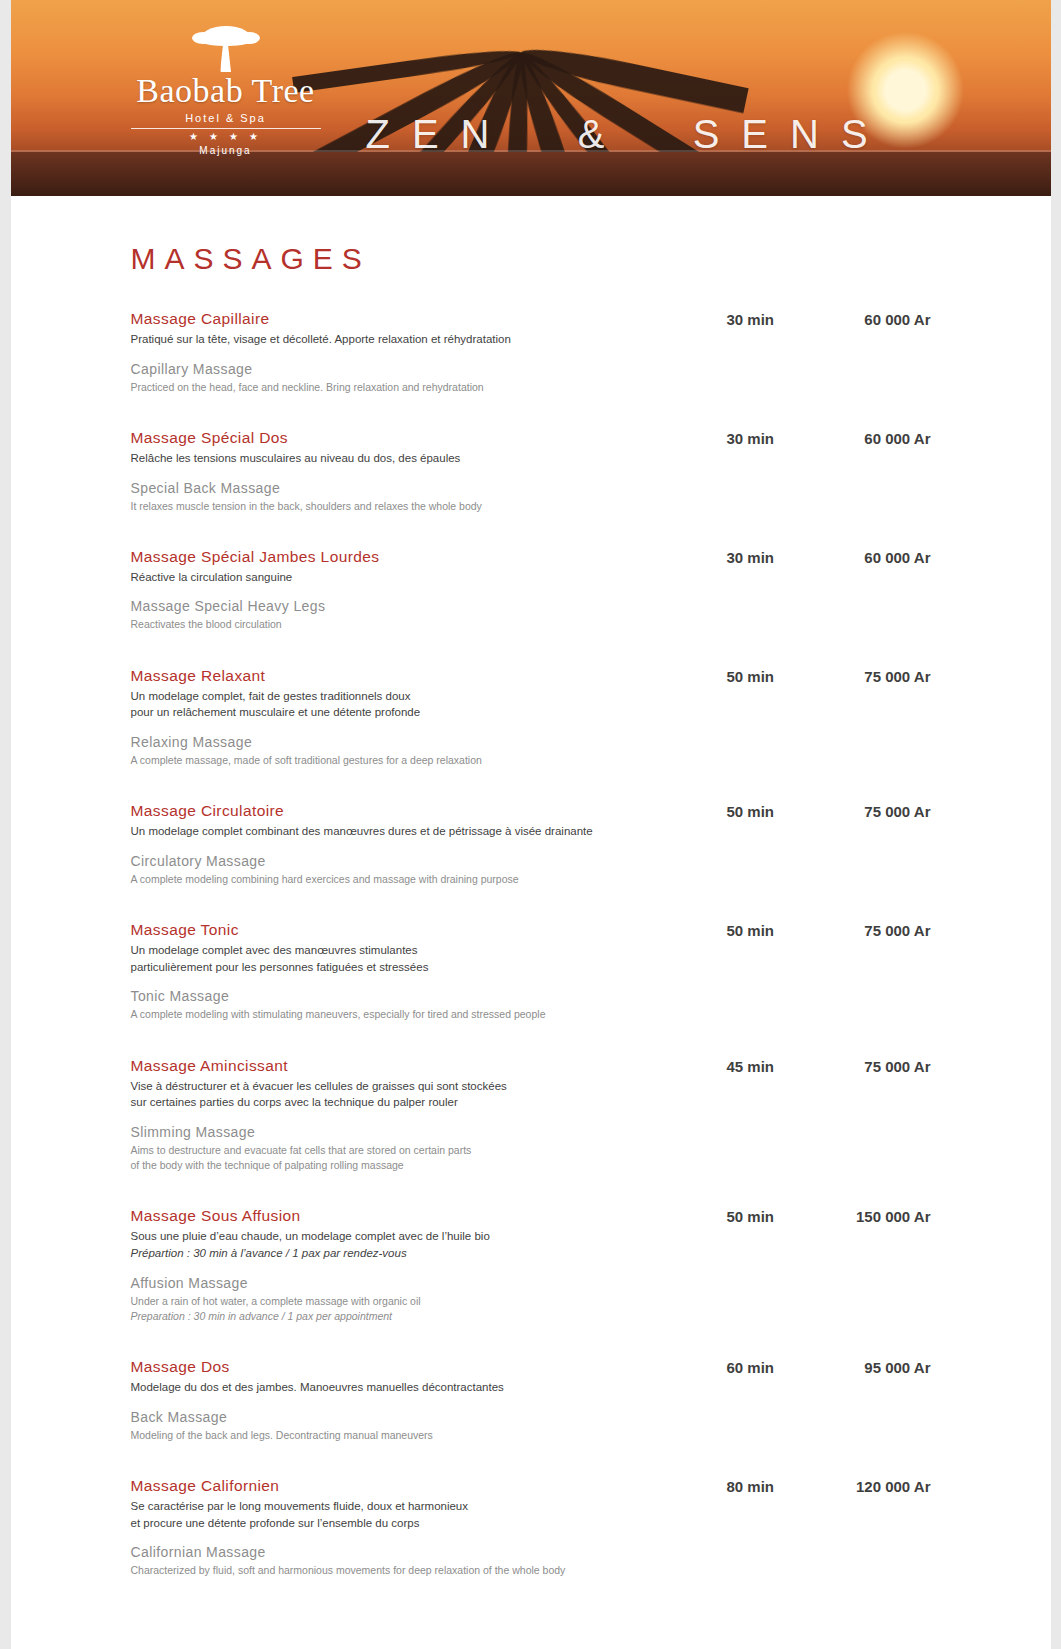Baobab Tree
Hotel & Spa
★ ★ ★ ★
Majunga
ZEN & SENS
MASSAGES
Massage Capillaire
Pratiqué sur la tête, visage et décolleté. Apporte relaxation et réhydratation
Capillary Massage
Practiced on the head, face and neckline. Bring relaxation and rehydratation
30 min 60 000 Ar
Massage Spécial Dos
Relâche les tensions musculaires au niveau du dos, des épaules
Special Back Massage
It relaxes muscle tension in the back, shoulders and relaxes the whole body
30 min 60 000 Ar
Massage Spécial Jambes Lourdes
Réactive la circulation sanguine
Massage Special Heavy Legs
Reactivates the blood circulation
30 min 60 000 Ar
Massage Relaxant
Un modelage complet, fait de gestes traditionnels doux
pour un relâchement musculaire et une détente profonde
Relaxing Massage
A complete massage, made of soft traditional gestures for a deep relaxation
50 min 75 000 Ar
Massage Circulatoire
Un modelage complet combinant des manœuvres dures et de pétrissage à visée drainante
Circulatory Massage
A complete modeling combining hard exercices and massage with draining purpose
50 min 75 000 Ar
Massage Tonic
Un modelage complet avec des manœuvres stimulantes
particulièrement pour les personnes fatiguées et stressées
Tonic Massage
A complete modeling with stimulating maneuvers, especially for tired and stressed people
50 min 75 000 Ar
Massage Amincissant
Vise à déstructurer et à évacuer les cellules de graisses qui sont stockées
sur certaines parties du corps avec la technique du palper rouler
Slimming Massage
Aims to destructure and evacuate fat cells that are stored on certain parts
of the body with the technique of palpating rolling massage
45 min 75 000 Ar
Massage Sous Affusion
Sous une pluie d’eau chaude, un modelage complet avec de l’huile bio
Prépartion : 30 min à l’avance / 1 pax par rendez-vous
Affusion Massage
Under a rain of hot water, a complete massage with organic oil
Preparation : 30 min in advance / 1 pax per appointment
50 min 150 000 Ar
Massage Dos
Modelage du dos et des jambes. Manoeuvres manuelles décontractantes
Back Massage
Modeling of the back and legs. Decontracting manual maneuvers
60 min 95 000 Ar
Massage Californien
Se caractérise par le long mouvements fluide, doux et harmonieux
et procure une détente profonde sur l’ensemble du corps
Californian Massage
Characterized by fluid, soft and harmonious movements for deep relaxation of the whole body
80 min 120 000 Ar